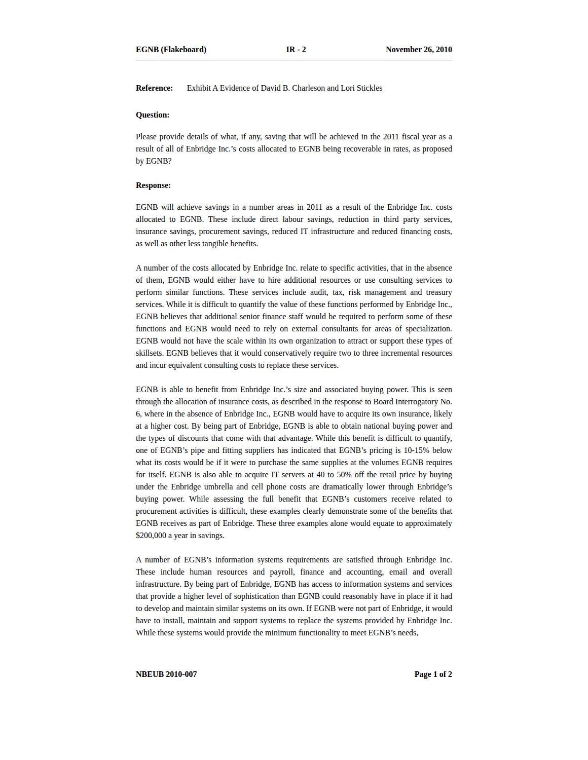EGNB (Flakeboard)
IR - 2
November 26, 2010
Reference: Exhibit A Evidence of David B. Charleson and Lori Stickles
Question:
Please provide details of what, if any, saving that will be achieved in the 2011 fiscal year as a result of all of Enbridge Inc.’s costs allocated to EGNB being recoverable in rates, as proposed by EGNB?
Response:
EGNB will achieve savings in a number areas in 2011 as a result of the Enbridge Inc. costs allocated to EGNB. These include direct labour savings, reduction in third party services, insurance savings, procurement savings, reduced IT infrastructure and reduced financing costs, as well as other less tangible benefits.
A number of the costs allocated by Enbridge Inc. relate to specific activities, that in the absence of them, EGNB would either have to hire additional resources or use consulting services to perform similar functions. These services include audit, tax, risk management and treasury services. While it is difficult to quantify the value of these functions performed by Enbridge Inc., EGNB believes that additional senior finance staff would be required to perform some of these functions and EGNB would need to rely on external consultants for areas of specialization. EGNB would not have the scale within its own organization to attract or support these types of skillsets. EGNB believes that it would conservatively require two to three incremental resources and incur equivalent consulting costs to replace these services.
EGNB is able to benefit from Enbridge Inc.’s size and associated buying power. This is seen through the allocation of insurance costs, as described in the response to Board Interrogatory No. 6, where in the absence of Enbridge Inc., EGNB would have to acquire its own insurance, likely at a higher cost. By being part of Enbridge, EGNB is able to obtain national buying power and the types of discounts that come with that advantage. While this benefit is difficult to quantify, one of EGNB’s pipe and fitting suppliers has indicated that EGNB’s pricing is 10-15% below what its costs would be if it were to purchase the same supplies at the volumes EGNB requires for itself. EGNB is also able to acquire IT servers at 40 to 50% off the retail price by buying under the Enbridge umbrella and cell phone costs are dramatically lower through Enbridge’s buying power. While assessing the full benefit that EGNB’s customers receive related to procurement activities is difficult, these examples clearly demonstrate some of the benefits that EGNB receives as part of Enbridge. These three examples alone would equate to approximately $200,000 a year in savings.
A number of EGNB’s information systems requirements are satisfied through Enbridge Inc. These include human resources and payroll, finance and accounting, email and overall infrastructure. By being part of Enbridge, EGNB has access to information systems and services that provide a higher level of sophistication than EGNB could reasonably have in place if it had to develop and maintain similar systems on its own. If EGNB were not part of Enbridge, it would have to install, maintain and support systems to replace the systems provided by Enbridge Inc. While these systems would provide the minimum functionality to meet EGNB’s needs,
NBEUB 2010-007
Page 1 of 2